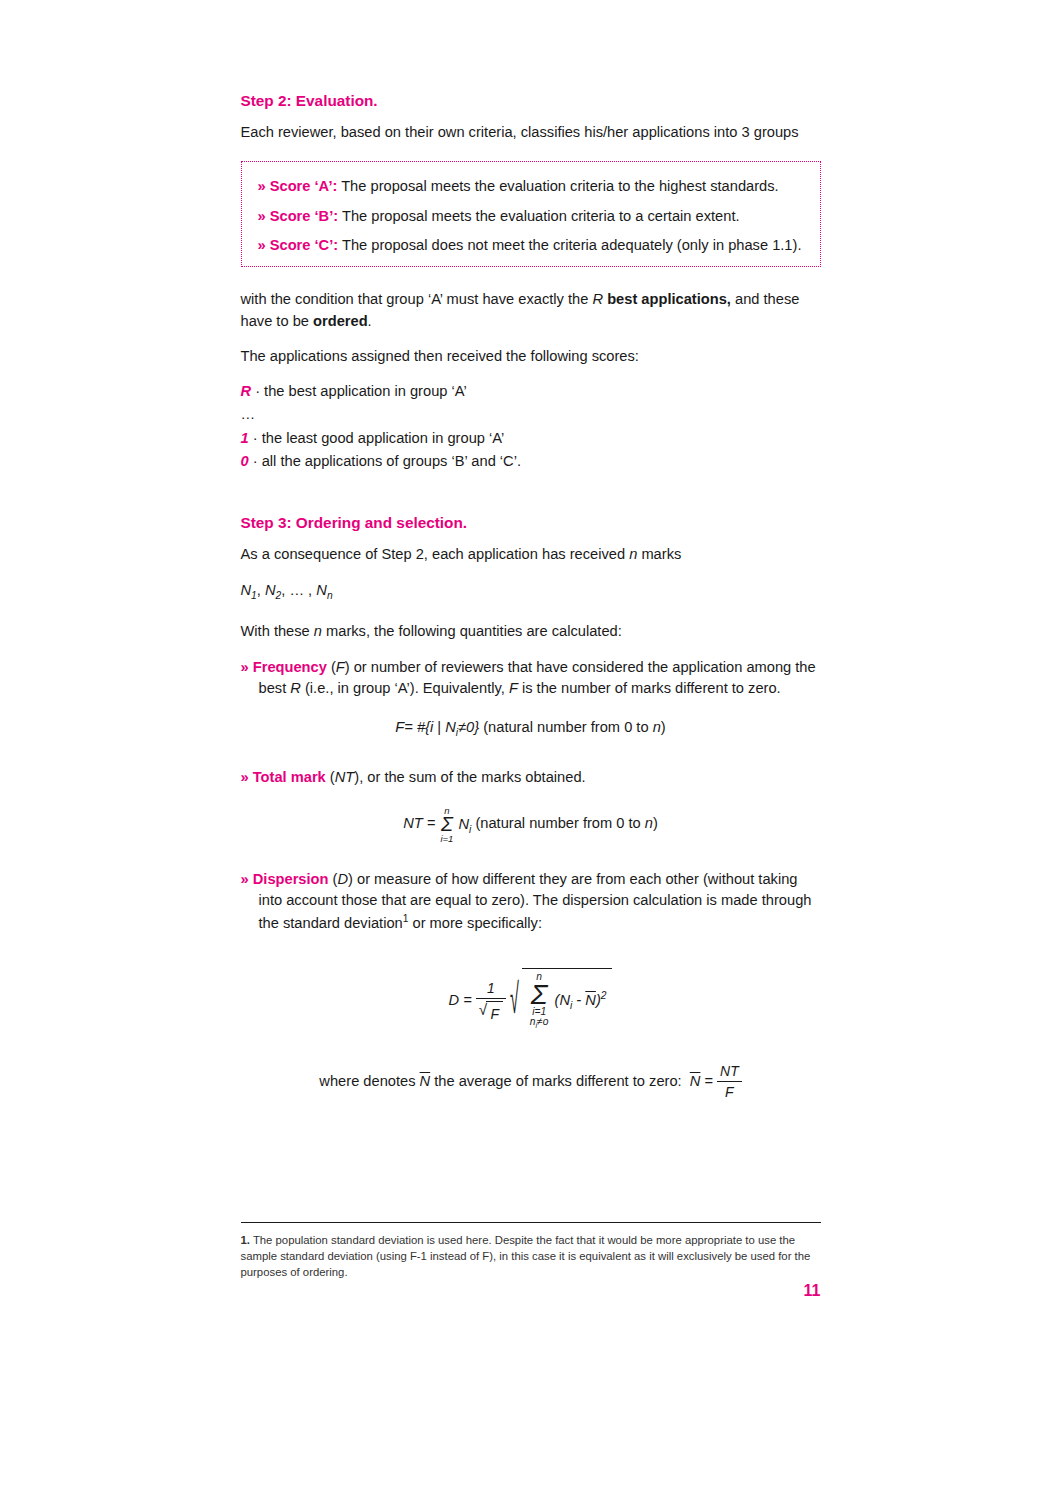Step 2: Evaluation.
Each reviewer, based on their own criteria, classifies his/her applications into 3 groups
» Score ‘A’: The proposal meets the evaluation criteria to the highest standards.
» Score ‘B’: The proposal meets the evaluation criteria to a certain extent.
» Score ‘C’: The proposal does not meet the criteria adequately (only in phase 1.1).
with the condition that group ‘A’ must have exactly the R best applications, and these have to be ordered.
The applications assigned then received the following scores:
R · the best application in group ‘A’
…
1 · the least good application in group ‘A’
0 · all the applications of groups ‘B’ and ‘C’.
Step 3: Ordering and selection.
As a consequence of Step 2, each application has received n marks
N1, N2, … , Nn
With these n marks, the following quantities are calculated:
» Frequency (F) or number of reviewers that have considered the application among the best R (i.e., in group ‘A’). Equivalently, F is the number of marks different to zero.
F= #{i | Ni≠0} (natural number from 0 to n)
» Total mark (NT), or the sum of the marks obtained.
NT = nΣi=1 Ni (natural number from 0 to n)
» Dispersion (D) or measure of how different they are from each other (without taking into account those that are equal to zero). The dispersion calculation is made through the standard deviation1 or more specifically:
D = 1 F nΣi=1
ni≠o (Ni - N)2
where denotes N the average of marks different to zero: N = NT F
1. The population standard deviation is used here. Despite the fact that it would be more appropriate to use the sample standard deviation (using F-1 instead of F), in this case it is equivalent as it will exclusively be used for the purposes of ordering.
11